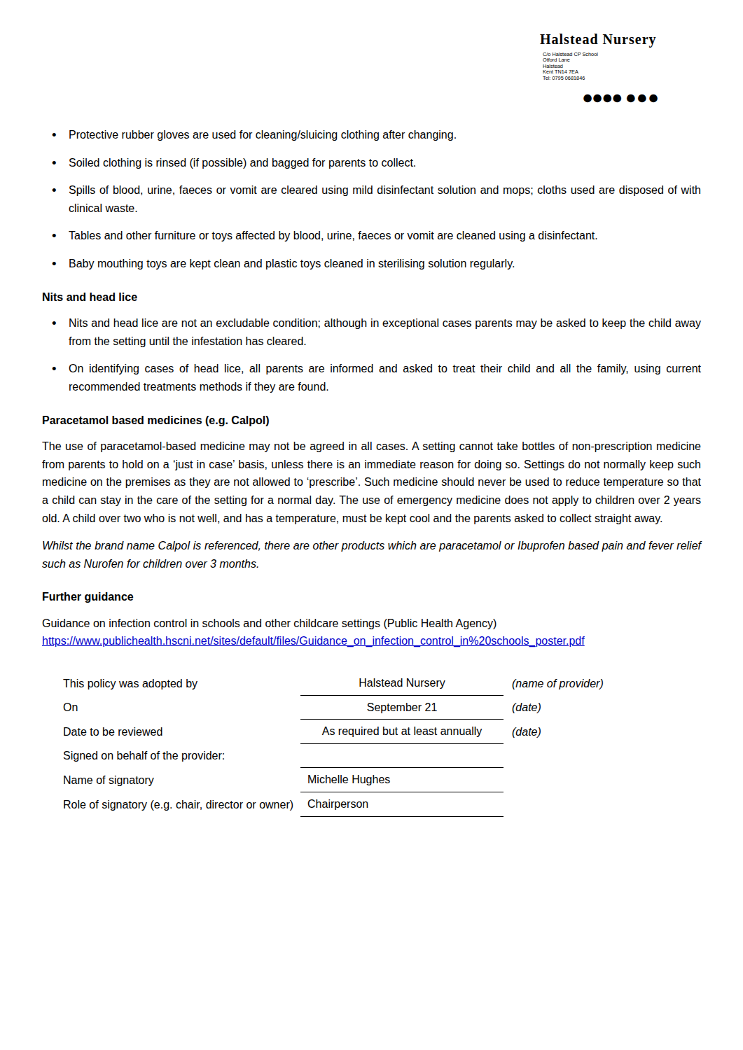Halstead Nursery
C/o Halstead CP School
Otford Lane
Halstead
Kent TN14 7EA
Tel: 0795 0681846
●●●● ●●●
Protective rubber gloves are used for cleaning/sluicing clothing after changing.
Soiled clothing is rinsed (if possible) and bagged for parents to collect.
Spills of blood, urine, faeces or vomit are cleared using mild disinfectant solution and mops; cloths used are disposed of with clinical waste.
Tables and other furniture or toys affected by blood, urine, faeces or vomit are cleaned using a disinfectant.
Baby mouthing toys are kept clean and plastic toys cleaned in sterilising solution regularly.
Nits and head lice
Nits and head lice are not an excludable condition; although in exceptional cases parents may be asked to keep the child away from the setting until the infestation has cleared.
On identifying cases of head lice, all parents are informed and asked to treat their child and all the family, using current recommended treatments methods if they are found.
Paracetamol based medicines (e.g. Calpol)
The use of paracetamol-based medicine may not be agreed in all cases. A setting cannot take bottles of non-prescription medicine from parents to hold on a ‘just in case’ basis, unless there is an immediate reason for doing so. Settings do not normally keep such medicine on the premises as they are not allowed to ‘prescribe’. Such medicine should never be used to reduce temperature so that a child can stay in the care of the setting for a normal day. The use of emergency medicine does not apply to children over 2 years old. A child over two who is not well, and has a temperature, must be kept cool and the parents asked to collect straight away.
Whilst the brand name Calpol is referenced, there are other products which are paracetamol or Ibuprofen based pain and fever relief such as Nurofen for children over 3 months.
Further guidance
Guidance on infection control in schools and other childcare settings (Public Health Agency)
https://www.publichealth.hscni.net/sites/default/files/Guidance_on_infection_control_in%20schools_poster.pdf
| This policy was adopted by | Halstead Nursery | (name of provider) |
| On | September 21 | (date) |
| Date to be reviewed | As required but at least annually | (date) |
| Signed on behalf of the provider: | | |
| Name of signatory | Michelle Hughes | |
| Role of signatory (e.g. chair, director or owner) | Chairperson | |